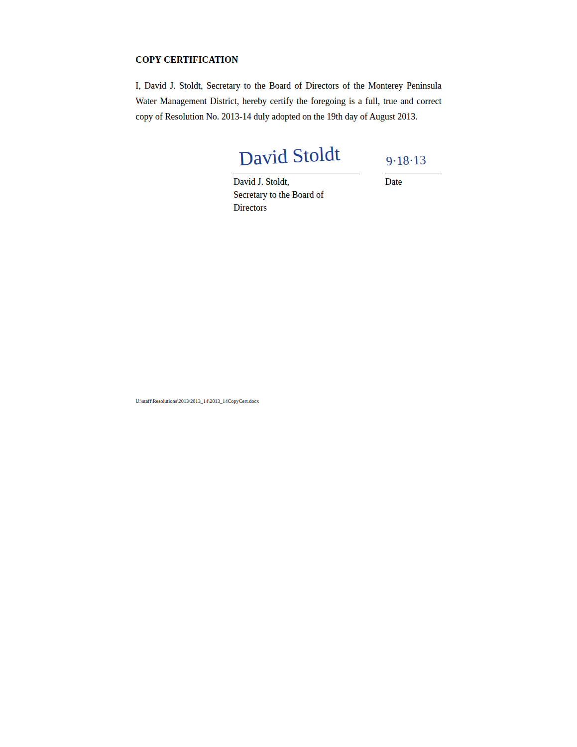Copy Certification
I, David J. Stoldt, Secretary to the Board of Directors of the Monterey Peninsula Water Management District, hereby certify the foregoing is a full, true and correct copy of Resolution No. 2013-14 duly adopted on the 19th day of August 2013.
David Stoldt
9·18·13
David J. Stoldt,
Secretary to the Board of Directors
Date
U:\staff\Resolutions\2013\2013_14\2013_14CopyCert.docx